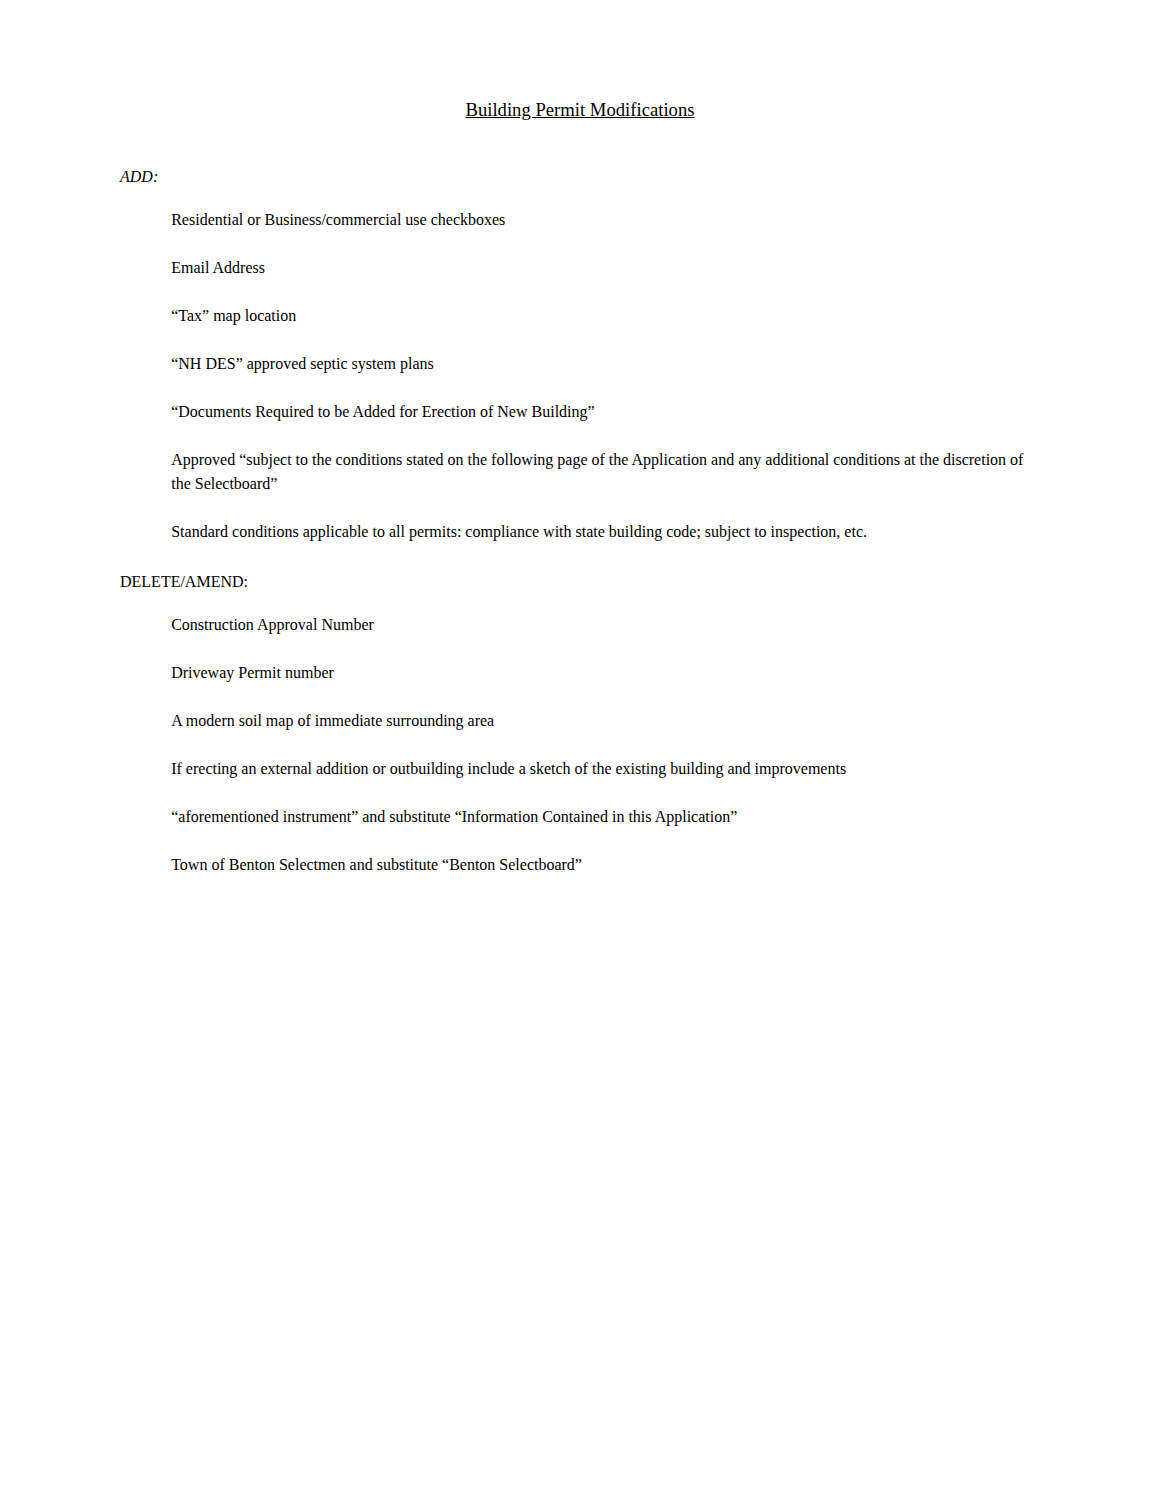Building Permit Modifications
ADD:
Residential or Business/commercial use checkboxes
Email Address
“Tax” map location
“NH DES” approved septic system plans
“Documents Required to be Added for Erection of New Building”
Approved “subject to the conditions stated on the following page of the Application and any additional conditions at the discretion of the Selectboard”
Standard conditions applicable to all permits: compliance with state building code; subject to inspection, etc.
DELETE/AMEND:
Construction Approval Number
Driveway Permit number
A modern soil map of immediate surrounding area
If erecting an external addition or outbuilding include a sketch of the existing building and improvements
“aforementioned instrument” and substitute “Information Contained in this Application”
Town of Benton Selectmen and substitute “Benton Selectboard”